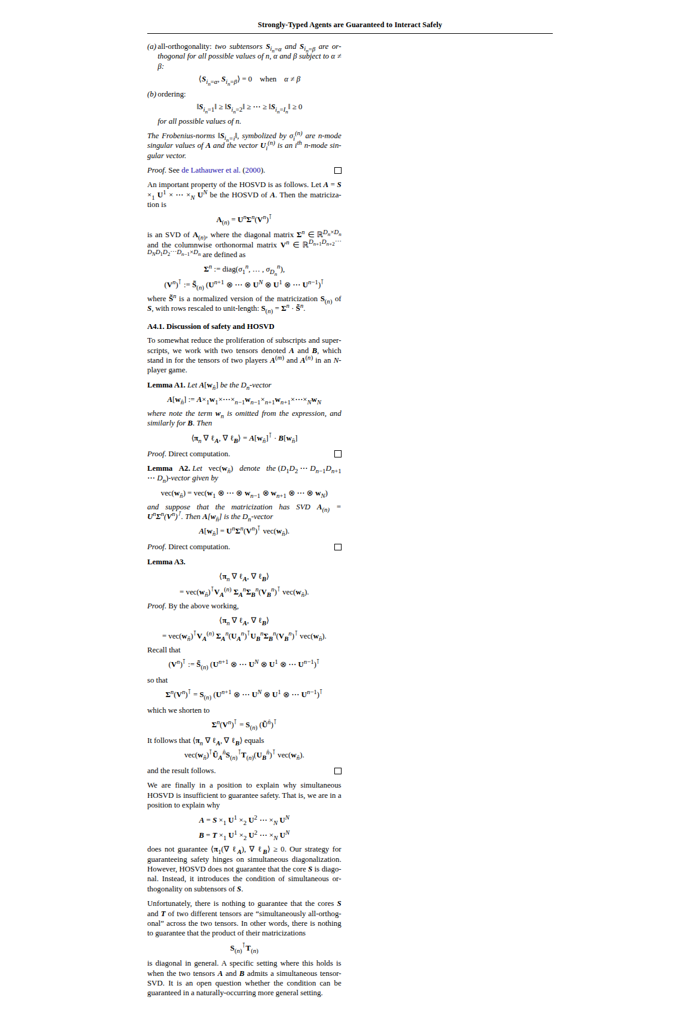Strongly-Typed Agents are Guaranteed to Interact Safely
(a) all-orthogonality: two subtensors Sin=α and Sin=β are orthogonal for all possible values of n, α and β subject to α ≠ β:
⟨Sin=α, Sin=β⟩ = 0 when α ≠ β
(b) ordering:
‖Sin=1‖ ≥ ‖Sin=2‖ ≥ ⋯ ≥ ‖Sin=In‖ ≥ 0
for all possible values of n.
The Frobenius-norms ‖Sin=i‖, symbolized by σi(n) are n-mode singular values of A and the vector Ui(n) is an ith n-mode singular vector.
Proof. See de Lathauwer et al. (2000).
An important property of the HOSVD is as follows. Let A = S ×1 U1 × ⋯ ×N UN be the HOSVD of A. Then the matricization is
A(n) = UnΣn(Vn)⊺
is an SVD of A(n), where the diagonal matrix Σn ∈ ℝDn×Dn and the columnwise orthonormal matrix Vn ∈ ℝDn+1Dn+2⋯DN D1D2⋯Dn−1×Dn are defined as
Σn := diag(σ1n, … , σDnn),
(Vn)⊺ := S̃(n) (Un+1 ⊗ ⋯ ⊗ UN ⊗ U1 ⊗ ⋯ Un−1)⊺
where S̃n is a normalized version of the matricization S(n) of S, with rows rescaled to unit-length: S(n) = Σn · S̃n.
A4.1. Discussion of safety and HOSVD
To somewhat reduce the proliferation of subscripts and superscripts, we work with two tensors denoted A and B, which stand in for the tensors of two players A(m) and A(n) in an N-player game.
Lemma A1. Let A[wn̂] be the Dn-vector
A[wn̂] := A×1w1×⋯×n−1wn−1×n+1wn+1×⋯×NwN
where note the term wn is omitted from the expression, and similarly for B. Then
⟨πn ∇ ℓA, ∇ ℓB⟩ = A[wn̂]⊺ · B[wn̂]
Proof. Direct computation.
Lemma A2. Let vec(wn̂) denote the (D1D2 ⋯ Dn−1Dn+1 ⋯ Dn)-vector given by
vec(wn̂) = vec(w1 ⊗ ⋯ ⊗ wn−1 ⊗ wn+1 ⊗ ⋯ ⊗ wN)
and suppose that the matricization has SVD A(n) = UnΣn(Vn)⊺. Then A[wn̂] is the Dn-vector
A[wn̂] = UnΣn(Vn)⊺ vec(wn̂).
Proof. Direct computation.
Lemma A3.
⟨πn ∇ ℓA, ∇ ℓB⟩
= vec(wn̂)⊺VA(n) ΣAnΣBn(VBn)⊺ vec(wn̂).
Proof. By the above working,
⟨πn ∇ ℓA, ∇ ℓB⟩
= vec(wn̂)⊺VA(n) ΣAn(UAn)⊺UBnΣBn(VBn)⊺ vec(wn̂).
Recall that
(Vn)⊺ := S̃(n) (Un+1 ⊗ ⋯ UN ⊗ U1 ⊗ ⋯ Un−1)⊺
so that
Σn(Vn)⊺ = S(n) (Un+1 ⊗ ⋯ UN ⊗ U1 ⊗ ⋯ Un−1)⊺
which we shorten to
Σn(Vn)⊺ = S(n) (Ũn̂)⊺
It follows that ⟨πn ∇ ℓA, ∇ ℓB⟩ equals
vec(wn̂)⊺ŨAn̂S(n)⊺T(n)(UBn̂)⊺ vec(wn̂).
and the result follows.
We are finally in a position to explain why simultaneous HOSVD is insufficient to guarantee safety. That is, we are in a position to explain why
A = S ×1 U1 ×2 U2 ⋯ ×N UN
B = T ×1 U1 ×2 U2 ⋯ ×N UN
does not guarantee ⟨π1(∇ ℓA), ∇ ℓB⟩ ≥ 0. Our strategy for guaranteeing safety hinges on simultaneous diagonalization. However, HOSVD does not guarantee that the core S is diagonal. Instead, it introduces the condition of simultaneous orthogonality on subtensors of S.
Unfortunately, there is nothing to guarantee that the cores S and T of two different tensors are “simultaneously all-orthogonal” across the two tensors. In other words, there is nothing to guarantee that the product of their matricizations
S(n)⊺T(n)
is diagonal in general. A specific setting where this holds is when the two tensors A and B admits a simultaneous tensor-SVD. It is an open question whether the condition can be guaranteed in a naturally-occurring more general setting.